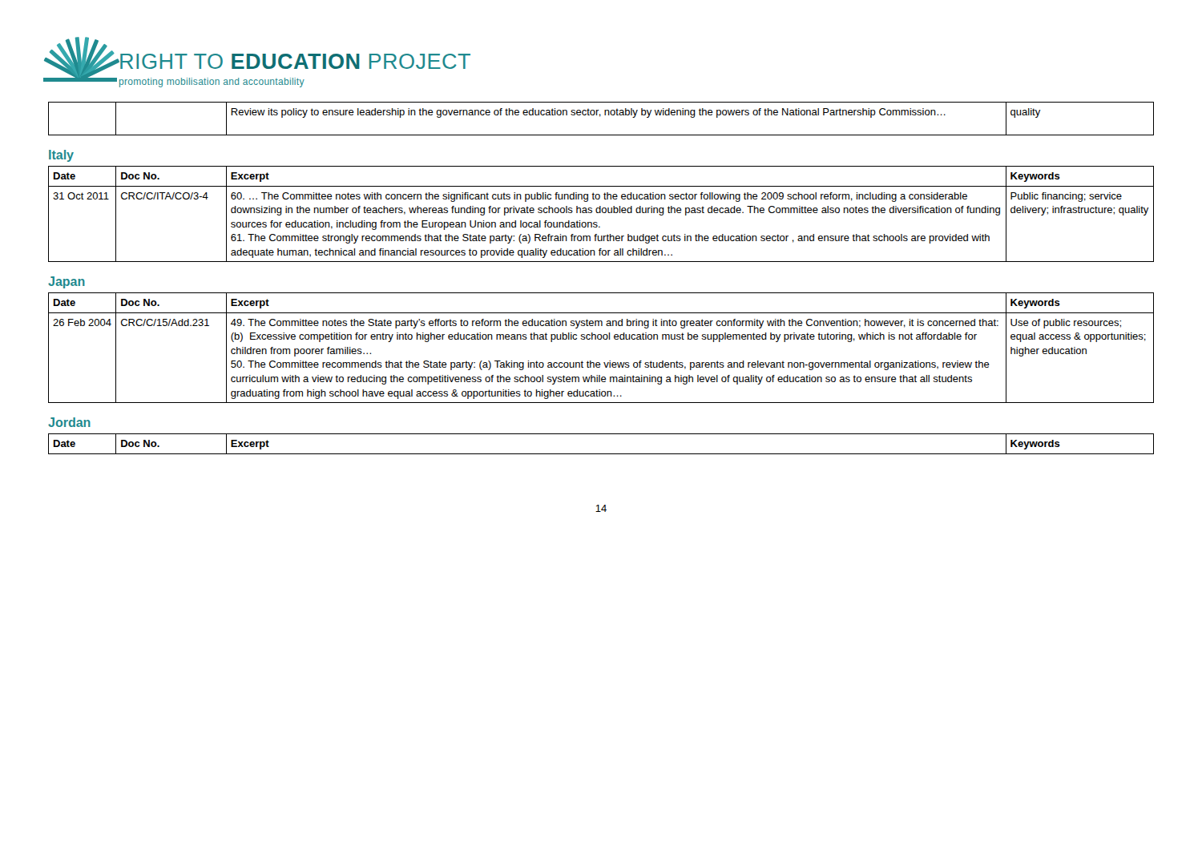RIGHT TO EDUCATION PROJECT
promoting mobilisation and accountability
| | | Review its policy to ensure leadership in the governance of the education sector, notably by widening the powers of the National Partnership Commission… | quality |
Italy
| Date | Doc No. | Excerpt | Keywords |
| --- | --- | --- | --- |
| 31 Oct 2011 | CRC/C/ITA/CO/3-4 | 60. … The Committee notes with concern the significant cuts in public funding to the education sector following the 2009 school reform, including a considerable downsizing in the number of teachers, whereas funding for private schools has doubled during the past decade. The Committee also notes the diversification of funding sources for education, including from the European Union and local foundations. 61. The Committee strongly recommends that the State party: (a) Refrain from further budget cuts in the education sector , and ensure that schools are provided with adequate human, technical and financial resources to provide quality education for all children… | Public financing; service delivery; infrastructure; quality |
Japan
| Date | Doc No. | Excerpt | Keywords |
| --- | --- | --- | --- |
| 26 Feb 2004 | CRC/C/15/Add.231 | 49. The Committee notes the State party’s efforts to reform the education system and bring it into greater conformity with the Convention; however, it is concerned that: (b) Excessive competition for entry into higher education means that public school education must be supplemented by private tutoring, which is not affordable for children from poorer families… 50. The Committee recommends that the State party: (a) Taking into account the views of students, parents and relevant non‑governmental organizations, review the curriculum with a view to reducing the competitiveness of the school system while maintaining a high level of quality of education so as to ensure that all students graduating from high school have equal access & opportunities to higher education… | Use of public resources; equal access & opportunities; higher education |
Jordan
| Date | Doc No. | Excerpt | Keywords |
| --- | --- | --- | --- |
14